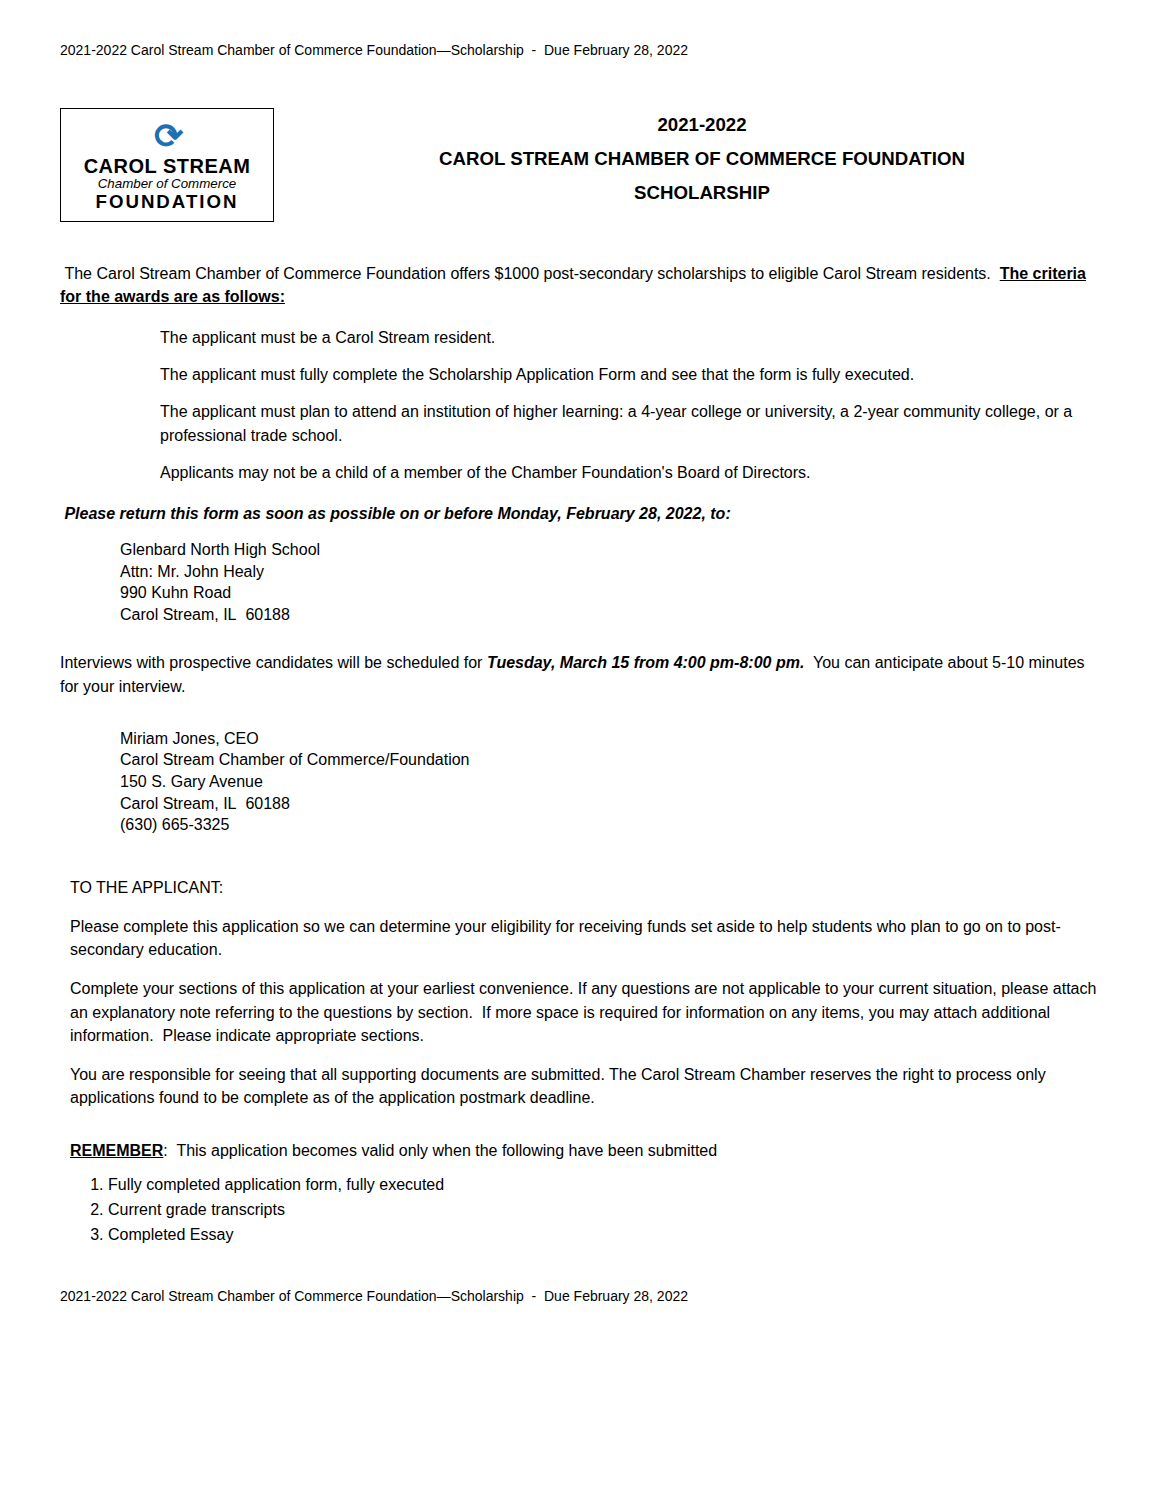2021-2022 Carol Stream Chamber of Commerce Foundation—Scholarship - Due February 28, 2022
⟳
CAROL STREAM
Chamber of Commerce
FOUNDATION
2021-2022 CAROL STREAM CHAMBER OF COMMERCE FOUNDATION SCHOLARSHIP
The Carol Stream Chamber of Commerce Foundation offers $1000 post-secondary scholarships to eligible Carol Stream residents. The criteria for the awards are as follows:
The applicant must be a Carol Stream resident.
The applicant must fully complete the Scholarship Application Form and see that the form is fully executed.
The applicant must plan to attend an institution of higher learning: a 4-year college or university, a 2-year community college, or a professional trade school.
Applicants may not be a child of a member of the Chamber Foundation's Board of Directors.
Please return this form as soon as possible on or before Monday, February 28, 2022, to:
Glenbard North High School
Attn: Mr. John Healy
990 Kuhn Road
Carol Stream, IL 60188
Interviews with prospective candidates will be scheduled for Tuesday, March 15 from 4:00 pm-8:00 pm. You can anticipate about 5-10 minutes for your interview.
Miriam Jones, CEO
Carol Stream Chamber of Commerce/Foundation
150 S. Gary Avenue
Carol Stream, IL 60188
(630) 665-3325
TO THE APPLICANT:
Please complete this application so we can determine your eligibility for receiving funds set aside to help students who plan to go on to post-secondary education.
Complete your sections of this application at your earliest convenience. If any questions are not applicable to your current situation, please attach an explanatory note referring to the questions by section. If more space is required for information on any items, you may attach additional information. Please indicate appropriate sections.
You are responsible for seeing that all supporting documents are submitted. The Carol Stream Chamber reserves the right to process only applications found to be complete as of the application postmark deadline.
REMEMBER: This application becomes valid only when the following have been submitted
Fully completed application form, fully executed
Current grade transcripts
Completed Essay
2021-2022 Carol Stream Chamber of Commerce Foundation—Scholarship - Due February 28, 2022